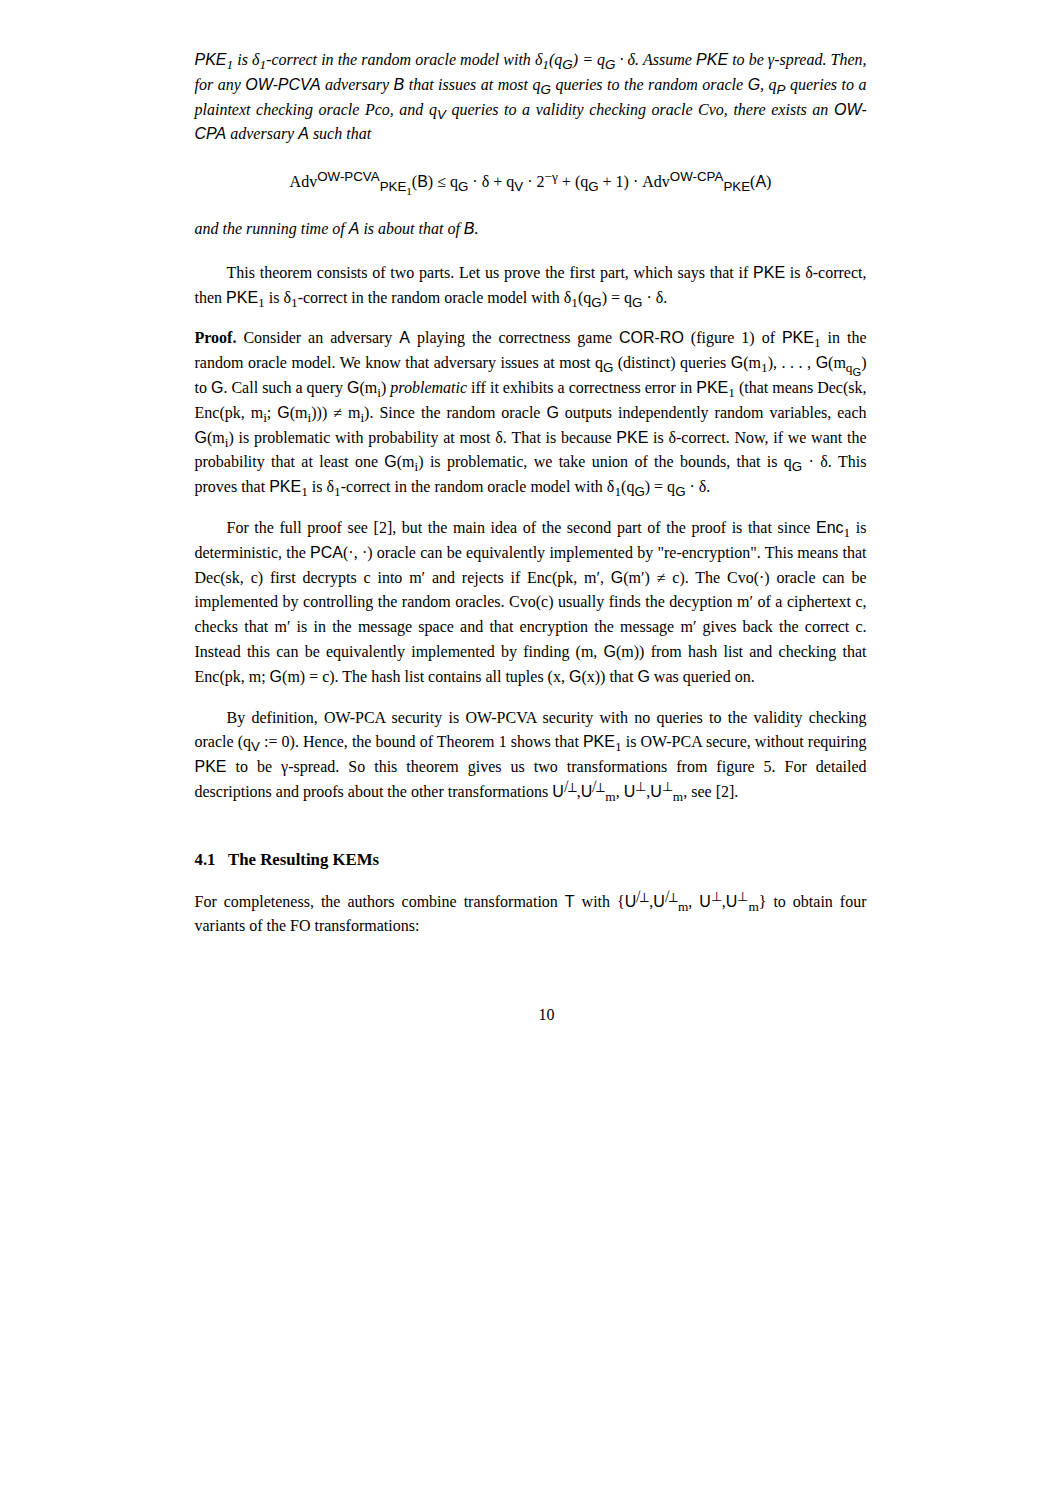PKE1 is δ1-correct in the random oracle model with δ1(qG) = qG · δ. Assume PKE to be γ-spread. Then, for any OW-PCVA adversary B that issues at most qG queries to the random oracle G, qP queries to a plaintext checking oracle Pco, and qV queries to a validity checking oracle Cvo, there exists an OW-CPA adversary A such that
AdvOW-PCVAPKE1(B) ≤ qG · δ + qV · 2−γ + (qG + 1) · AdvOW-CPAPKE(A)
and the running time of A is about that of B.
This theorem consists of two parts. Let us prove the first part, which says that if PKE is δ-correct, then PKE1 is δ1-correct in the random oracle model with δ1(qG) = qG · δ.
Proof. Consider an adversary A playing the correctness game COR-RO (figure 1) of PKE1 in the random oracle model. We know that adversary issues at most qG (distinct) queries G(m1), . . . , G(mqG) to G. Call such a query G(mi) problematic iff it exhibits a correctness error in PKE1 (that means Dec(sk, Enc(pk, mi; G(mi))) ≠ mi). Since the random oracle G outputs independently random variables, each G(mi) is problematic with probability at most δ. That is because PKE is δ-correct. Now, if we want the probability that at least one G(mi) is problematic, we take union of the bounds, that is qG · δ. This proves that PKE1 is δ1-correct in the random oracle model with δ1(qG) = qG · δ.
For the full proof see [2], but the main idea of the second part of the proof is that since Enc1 is deterministic, the PCA(·, ·) oracle can be equivalently implemented by "re-encryption". This means that Dec(sk, c) first decrypts c into m′ and rejects if Enc(pk, m′, G(m′) ≠ c). The Cvo(·) oracle can be implemented by controlling the random oracles. Cvo(c) usually finds the decyption m′ of a ciphertext c, checks that m′ is in the message space and that encryption the message m′ gives back the correct c. Instead this can be equivalently implemented by finding (m, G(m)) from hash list and checking that Enc(pk, m; G(m) = c). The hash list contains all tuples (x, G(x)) that G was queried on.
By definition, OW-PCA security is OW-PCVA security with no queries to the validity checking oracle (qV := 0). Hence, the bound of Theorem 1 shows that PKE1 is OW-PCA secure, without requiring PKE to be γ-spread. So this theorem gives us two transformations from figure 5. For detailed descriptions and proofs about the other transformations U⧸⊥,U⧸⊥m, U⊥,U⊥m, see [2].
4.1 The Resulting KEMs
For completeness, the authors combine transformation T with {U⧸⊥,U⧸⊥m, U⊥,U⊥m} to obtain four variants of the FO transformations:
10